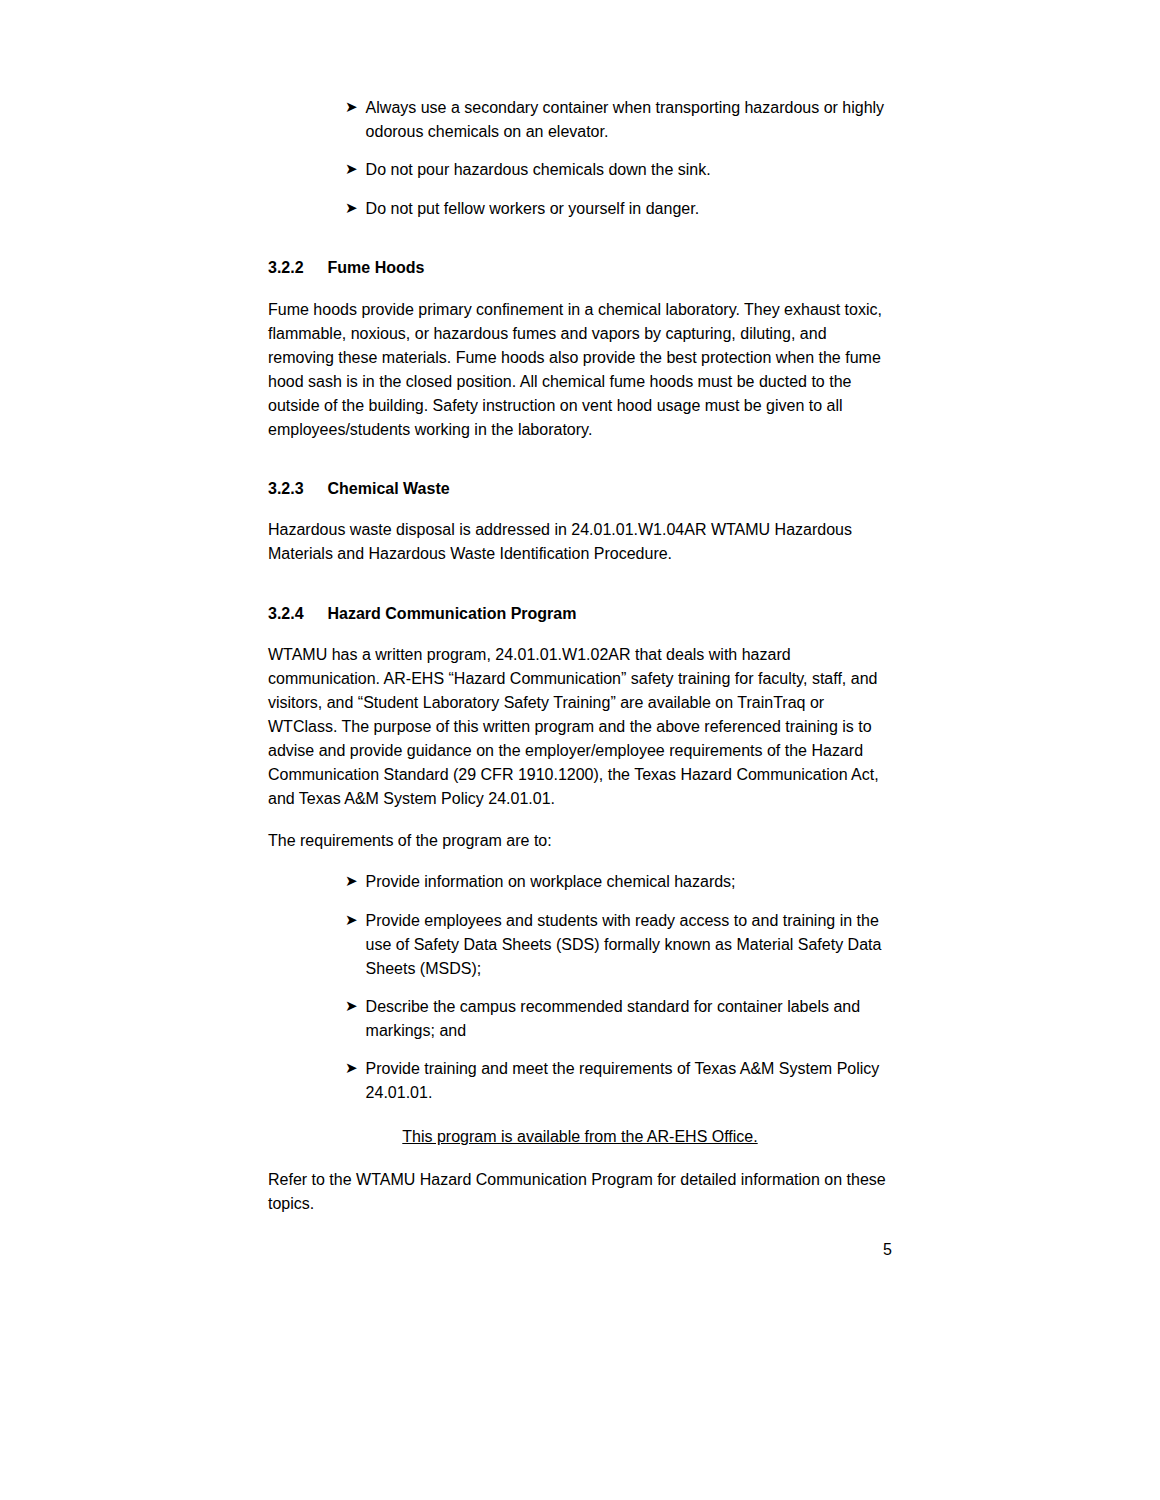Always use a secondary container when transporting hazardous or highly odorous chemicals on an elevator.
Do not pour hazardous chemicals down the sink.
Do not put fellow workers or yourself in danger.
3.2.2 Fume Hoods
Fume hoods provide primary confinement in a chemical laboratory. They exhaust toxic, flammable, noxious, or hazardous fumes and vapors by capturing, diluting, and removing these materials. Fume hoods also provide the best protection when the fume hood sash is in the closed position. All chemical fume hoods must be ducted to the outside of the building. Safety instruction on vent hood usage must be given to all employees/students working in the laboratory.
3.2.3 Chemical Waste
Hazardous waste disposal is addressed in 24.01.01.W1.04AR WTAMU Hazardous Materials and Hazardous Waste Identification Procedure.
3.2.4 Hazard Communication Program
WTAMU has a written program, 24.01.01.W1.02AR that deals with hazard communication. AR-EHS “Hazard Communication” safety training for faculty, staff, and visitors, and “Student Laboratory Safety Training” are available on TrainTraq or WTClass. The purpose of this written program and the above referenced training is to advise and provide guidance on the employer/employee requirements of the Hazard Communication Standard (29 CFR 1910.1200), the Texas Hazard Communication Act, and Texas A&M System Policy 24.01.01.
The requirements of the program are to:
Provide information on workplace chemical hazards;
Provide employees and students with ready access to and training in the use of Safety Data Sheets (SDS) formally known as Material Safety Data Sheets (MSDS);
Describe the campus recommended standard for container labels and markings; and
Provide training and meet the requirements of Texas A&M System Policy 24.01.01.
This program is available from the AR-EHS Office.
Refer to the WTAMU Hazard Communication Program for detailed information on these topics.
5